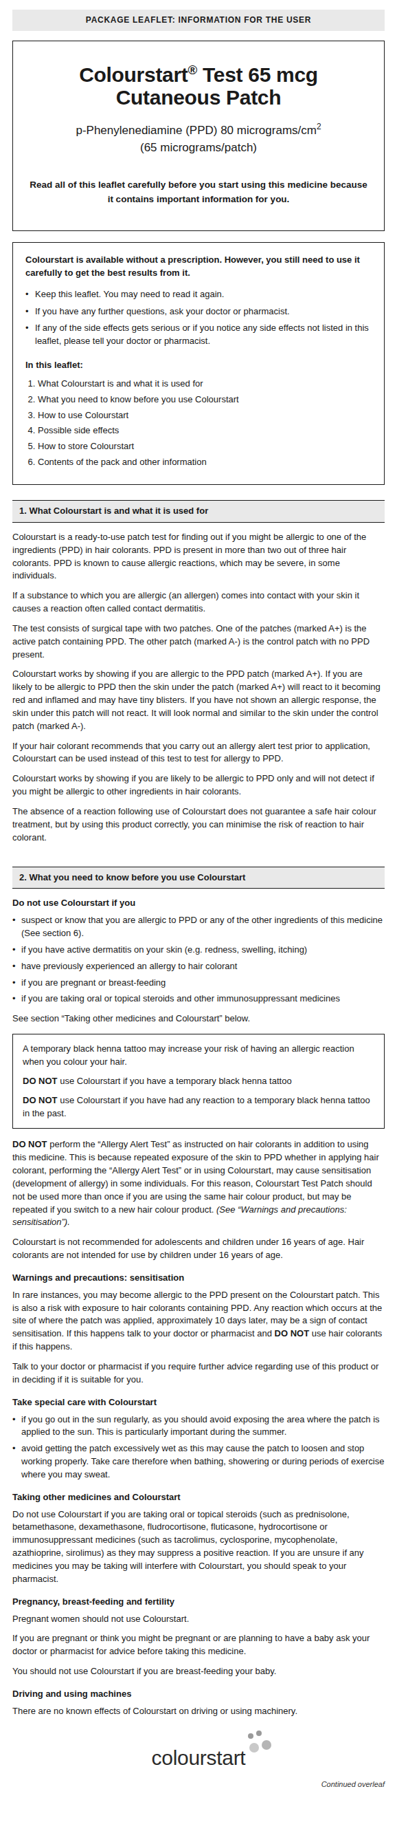Package Leaflet: Information for the User
Colourstart® Test 65 mcg
Cutaneous Patch
p-Phenylenediamine (PPD) 80 micrograms/cm2
(65 micrograms/patch)
Read all of this leaflet carefully before you start using this medicine because it contains important information for you.
Colourstart is available without a prescription. However, you still need to use it carefully to get the best results from it.
Keep this leaflet. You may need to read it again.
If you have any further questions, ask your doctor or pharmacist.
If any of the side effects gets serious or if you notice any side effects not listed in this leaflet, please tell your doctor or pharmacist.
In this leaflet:
What Colourstart is and what it is used for
What you need to know before you use Colourstart
How to use Colourstart
Possible side effects
How to store Colourstart
Contents of the pack and other information
1. What Colourstart is and what it is used for
Colourstart is a ready-to-use patch test for finding out if you might be allergic to one of the ingredients (PPD) in hair colorants. PPD is present in more than two out of three hair colorants. PPD is known to cause allergic reactions, which may be severe, in some individuals.
If a substance to which you are allergic (an allergen) comes into contact with your skin it causes a reaction often called contact dermatitis.
The test consists of surgical tape with two patches. One of the patches (marked A+) is the active patch containing PPD. The other patch (marked A-) is the control patch with no PPD present.
Colourstart works by showing if you are allergic to the PPD patch (marked A+). If you are likely to be allergic to PPD then the skin under the patch (marked A+) will react to it becoming red and inflamed and may have tiny blisters. If you have not shown an allergic response, the skin under this patch will not react. It will look normal and similar to the skin under the control patch (marked A-).
If your hair colorant recommends that you carry out an allergy alert test prior to application, Colourstart can be used instead of this test to test for allergy to PPD.
Colourstart works by showing if you are likely to be allergic to PPD only and will not detect if you might be allergic to other ingredients in hair colorants.
The absence of a reaction following use of Colourstart does not guarantee a safe hair colour treatment, but by using this product correctly, you can minimise the risk of reaction to hair colorant.
2. What you need to know before you use Colourstart
Do not use Colourstart if you
suspect or know that you are allergic to PPD or any of the other ingredients of this medicine (See section 6).
if you have active dermatitis on your skin (e.g. redness, swelling, itching)
have previously experienced an allergy to hair colorant
if you are pregnant or breast-feeding
if you are taking oral or topical steroids and other immunosuppressant medicines
See section “Taking other medicines and Colourstart” below.
A temporary black henna tattoo may increase your risk of having an allergic reaction when you colour your hair.
DO NOT use Colourstart if you have a temporary black henna tattoo
DO NOT use Colourstart if you have had any reaction to a temporary black henna tattoo in the past.
DO NOT perform the “Allergy Alert Test” as instructed on hair colorants in addition to using this medicine. This is because repeated exposure of the skin to PPD whether in applying hair colorant, performing the “Allergy Alert Test” or in using Colourstart, may cause sensitisation (development of allergy) in some individuals. For this reason, Colourstart Test Patch should not be used more than once if you are using the same hair colour product, but may be repeated if you switch to a new hair colour product. (See “Warnings and precautions: sensitisation”).
Colourstart is not recommended for adolescents and children under 16 years of age. Hair colorants are not intended for use by children under 16 years of age.
Warnings and precautions: sensitisation
In rare instances, you may become allergic to the PPD present on the Colourstart patch. This is also a risk with exposure to hair colorants containing PPD. Any reaction which occurs at the site of where the patch was applied, approximately 10 days later, may be a sign of contact sensitisation. If this happens talk to your doctor or pharmacist and DO NOT use hair colorants if this happens.
Talk to your doctor or pharmacist if you require further advice regarding use of this product or in deciding if it is suitable for you.
Take special care with Colourstart
if you go out in the sun regularly, as you should avoid exposing the area where the patch is applied to the sun. This is particularly important during the summer.
avoid getting the patch excessively wet as this may cause the patch to loosen and stop working properly. Take care therefore when bathing, showering or during periods of exercise where you may sweat.
Taking other medicines and Colourstart
Do not use Colourstart if you are taking oral or topical steroids (such as prednisolone, betamethasone, dexamethasone, fludrocortisone, fluticasone, hydrocortisone or immunosuppressant medicines (such as tacrolimus, cyclosporine, mycophenolate, azathioprine, sirolimus) as they may suppress a positive reaction. If you are unsure if any medicines you may be taking will interfere with Colourstart, you should speak to your pharmacist.
Pregnancy, breast-feeding and fertility
Pregnant women should not use Colourstart.
If you are pregnant or think you might be pregnant or are planning to have a baby ask your doctor or pharmacist for advice before taking this medicine.
You should not use Colourstart if you are breast-feeding your baby.
Driving and using machines
There are no known effects of Colourstart on driving or using machinery.
colourstart
Continued overleaf